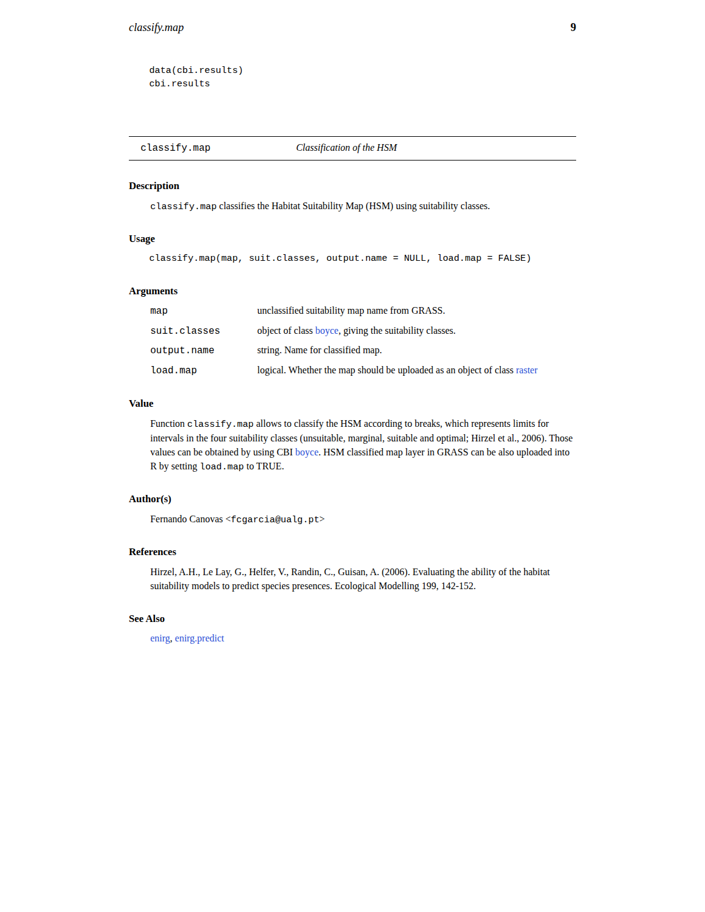classify.map 9
data(cbi.results)
cbi.results
classify.map Classification of the HSM
Description
classify.map classifies the Habitat Suitability Map (HSM) using suitability classes.
Usage
classify.map(map, suit.classes, output.name = NULL, load.map = FALSE)
Arguments
map
unclassified suitability map name from GRASS.
suit.classes
object of class boyce, giving the suitability classes.
output.name
string. Name for classified map.
load.map
logical. Whether the map should be uploaded as an object of class raster
Value
Function classify.map allows to classify the HSM according to breaks, which represents limits for intervals in the four suitability classes (unsuitable, marginal, suitable and optimal; Hirzel et al., 2006). Those values can be obtained by using CBI boyce. HSM classified map layer in GRASS can be also uploaded into R by setting load.map to TRUE.
Author(s)
Fernando Canovas <fcgarcia@ualg.pt>
References
Hirzel, A.H., Le Lay, G., Helfer, V., Randin, C., Guisan, A. (2006). Evaluating the ability of the habitat suitability models to predict species presences. Ecological Modelling 199, 142-152.
See Also
enirg, enirg.predict